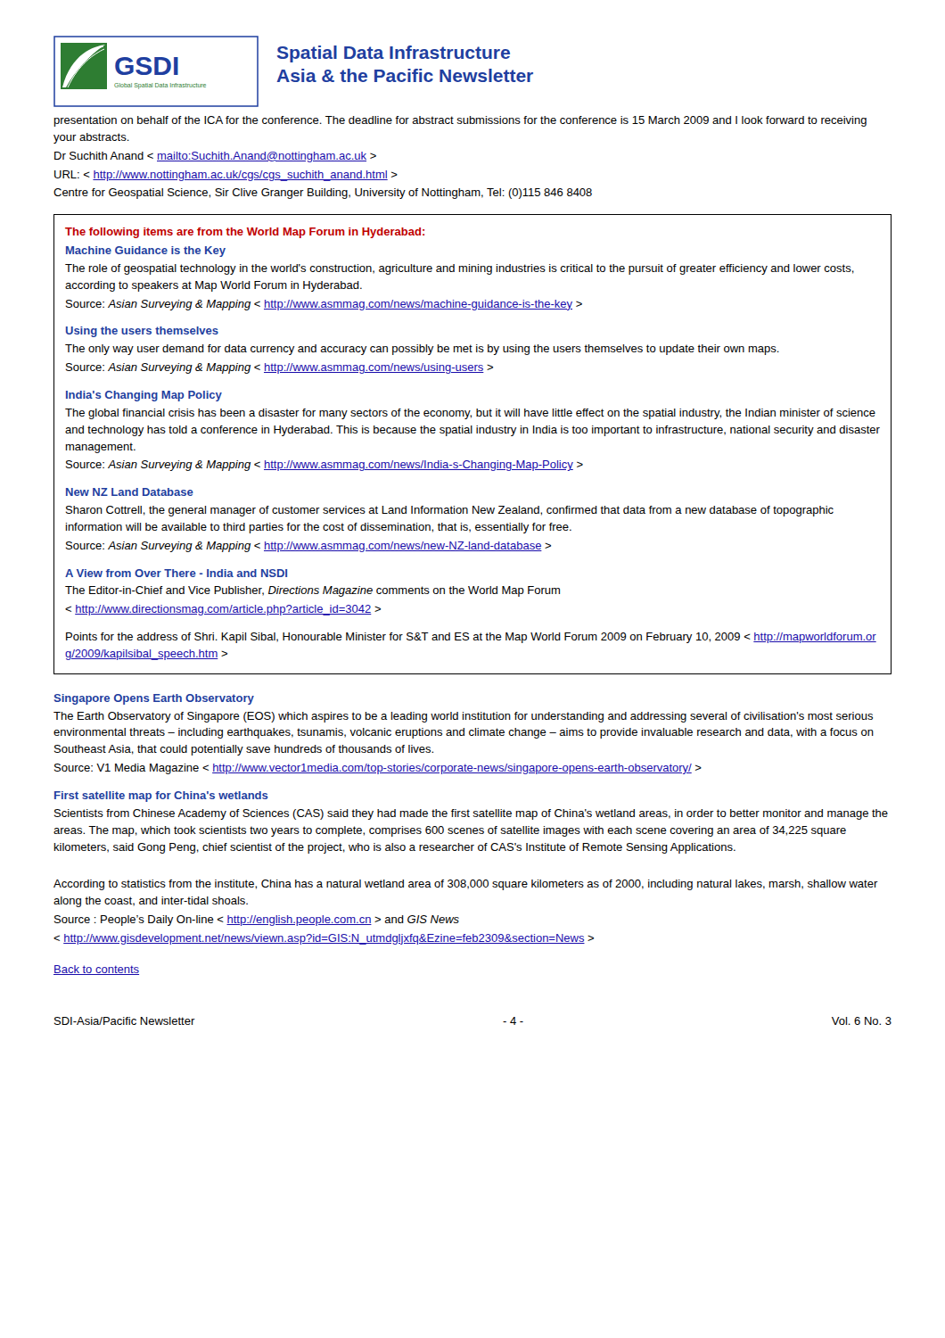GSDI Global Spatial Data Infrastructure
Spatial Data Infrastructure
Asia & the Pacific Newsletter
presentation on behalf of the ICA for the conference. The deadline for abstract submissions for the conference is 15 March 2009 and I look forward to receiving your abstracts.
Dr Suchith Anand < mailto:Suchith.Anand@nottingham.ac.uk >
URL: < http://www.nottingham.ac.uk/cgs/cgs_suchith_anand.html >
Centre for Geospatial Science, Sir Clive Granger Building, University of Nottingham, Tel: (0)115 846 8408
The following items are from the World Map Forum in Hyderabad:
Machine Guidance is the Key
The role of geospatial technology in the world's construction, agriculture and mining industries is critical to the pursuit of greater efficiency and lower costs, according to speakers at Map World Forum in Hyderabad.
Source: Asian Surveying & Mapping < http://www.asmmag.com/news/machine-guidance-is-the-key >
Using the users themselves
The only way user demand for data currency and accuracy can possibly be met is by using the users themselves to update their own maps.
Source: Asian Surveying & Mapping < http://www.asmmag.com/news/using-users >
India's Changing Map Policy
The global financial crisis has been a disaster for many sectors of the economy, but it will have little effect on the spatial industry, the Indian minister of science and technology has told a conference in Hyderabad. This is because the spatial industry in India is too important to infrastructure, national security and disaster management.
Source: Asian Surveying & Mapping < http://www.asmmag.com/news/India-s-Changing-Map-Policy >
New NZ Land Database
Sharon Cottrell, the general manager of customer services at Land Information New Zealand, confirmed that data from a new database of topographic information will be available to third parties for the cost of dissemination, that is, essentially for free.
Source: Asian Surveying & Mapping < http://www.asmmag.com/news/new-NZ-land-database >
A View from Over There - India and NSDI
The Editor-in-Chief and Vice Publisher, Directions Magazine comments on the World Map Forum
< http://www.directionsmag.com/article.php?article_id=3042 >
Points for the address of Shri. Kapil Sibal, Honourable Minister for S&T and ES at the Map World Forum 2009 on February 10, 2009 < http://mapworldforum.org/2009/kapilsibal_speech.htm >
Singapore Opens Earth Observatory
The Earth Observatory of Singapore (EOS) which aspires to be a leading world institution for understanding and addressing several of civilisation's most serious environmental threats – including earthquakes, tsunamis, volcanic eruptions and climate change – aims to provide invaluable research and data, with a focus on Southeast Asia, that could potentially save hundreds of thousands of lives.
Source: V1 Media Magazine < http://www.vector1media.com/top-stories/corporate-news/singapore-opens-earth-observatory/ >
First satellite map for China's wetlands
Scientists from Chinese Academy of Sciences (CAS) said they had made the first satellite map of China's wetland areas, in order to better monitor and manage the areas. The map, which took scientists two years to complete, comprises 600 scenes of satellite images with each scene covering an area of 34,225 square kilometers, said Gong Peng, chief scientist of the project, who is also a researcher of CAS's Institute of Remote Sensing Applications.
According to statistics from the institute, China has a natural wetland area of 308,000 square kilometers as of 2000, including natural lakes, marsh, shallow water along the coast, and inter-tidal shoals.
Source : People’s Daily On-line < http://english.people.com.cn > and GIS News
< http://www.gisdevelopment.net/news/viewn.asp?id=GIS:N_utmdgljxfq&Ezine=feb2309&section=News >
Back to contents
SDI-Asia/Pacific Newsletter - 4 - Vol. 6 No. 3